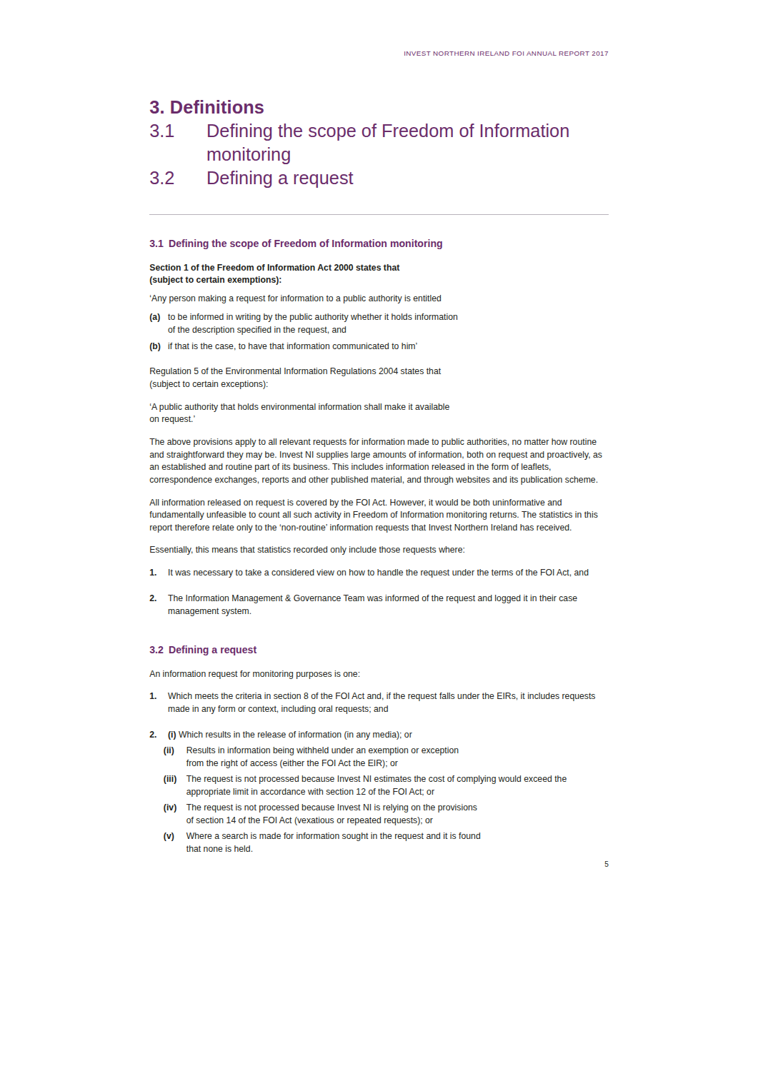Invest Northern Ireland FOI Annual Report 2017
3. Definitions
3.1 Defining the scope of Freedom of Information monitoring
3.2 Defining a request
3.1 Defining the scope of Freedom of Information monitoring
Section 1 of the Freedom of Information Act 2000 states that
(subject to certain exemptions):
‘Any person making a request for information to a public authority is entitled
(a) to be informed in writing by the public authority whether it holds information
of the description specified in the request, and
(b) if that is the case, to have that information communicated to him’
Regulation 5 of the Environmental Information Regulations 2004 states that
(subject to certain exceptions):
‘A public authority that holds environmental information shall make it available
on request.’
The above provisions apply to all relevant requests for information made to public authorities, no matter how routine and straightforward they may be. Invest NI supplies large amounts of information, both on request and proactively, as an established and routine part of its business. This includes information released in the form of leaflets, correspondence exchanges, reports and other published material, and through websites and its publication scheme.
All information released on request is covered by the FOI Act. However, it would be both uninformative and fundamentally unfeasible to count all such activity in Freedom of Information monitoring returns. The statistics in this report therefore relate only to the ‘non-routine’ information requests that Invest Northern Ireland has received.
Essentially, this means that statistics recorded only include those requests where:
1. It was necessary to take a considered view on how to handle the request under the terms of the FOI Act, and
2. The Information Management & Governance Team was informed of the request and logged it in their case management system.
3.2 Defining a request
An information request for monitoring purposes is one:
1. Which meets the criteria in section 8 of the FOI Act and, if the request falls under the EIRs, it includes requests made in any form or context, including oral requests; and
2.(i) Which results in the release of information (in any media); or
(ii) Results in information being withheld under an exemption or exception
from the right of access (either the FOI Act the EIR); or
(iii) The request is not processed because Invest NI estimates the cost of complying would exceed the appropriate limit in accordance with section 12 of the FOI Act; or
(iv) The request is not processed because Invest NI is relying on the provisions
of section 14 of the FOI Act (vexatious or repeated requests); or
(v) Where a search is made for information sought in the request and it is found
that none is held.
5